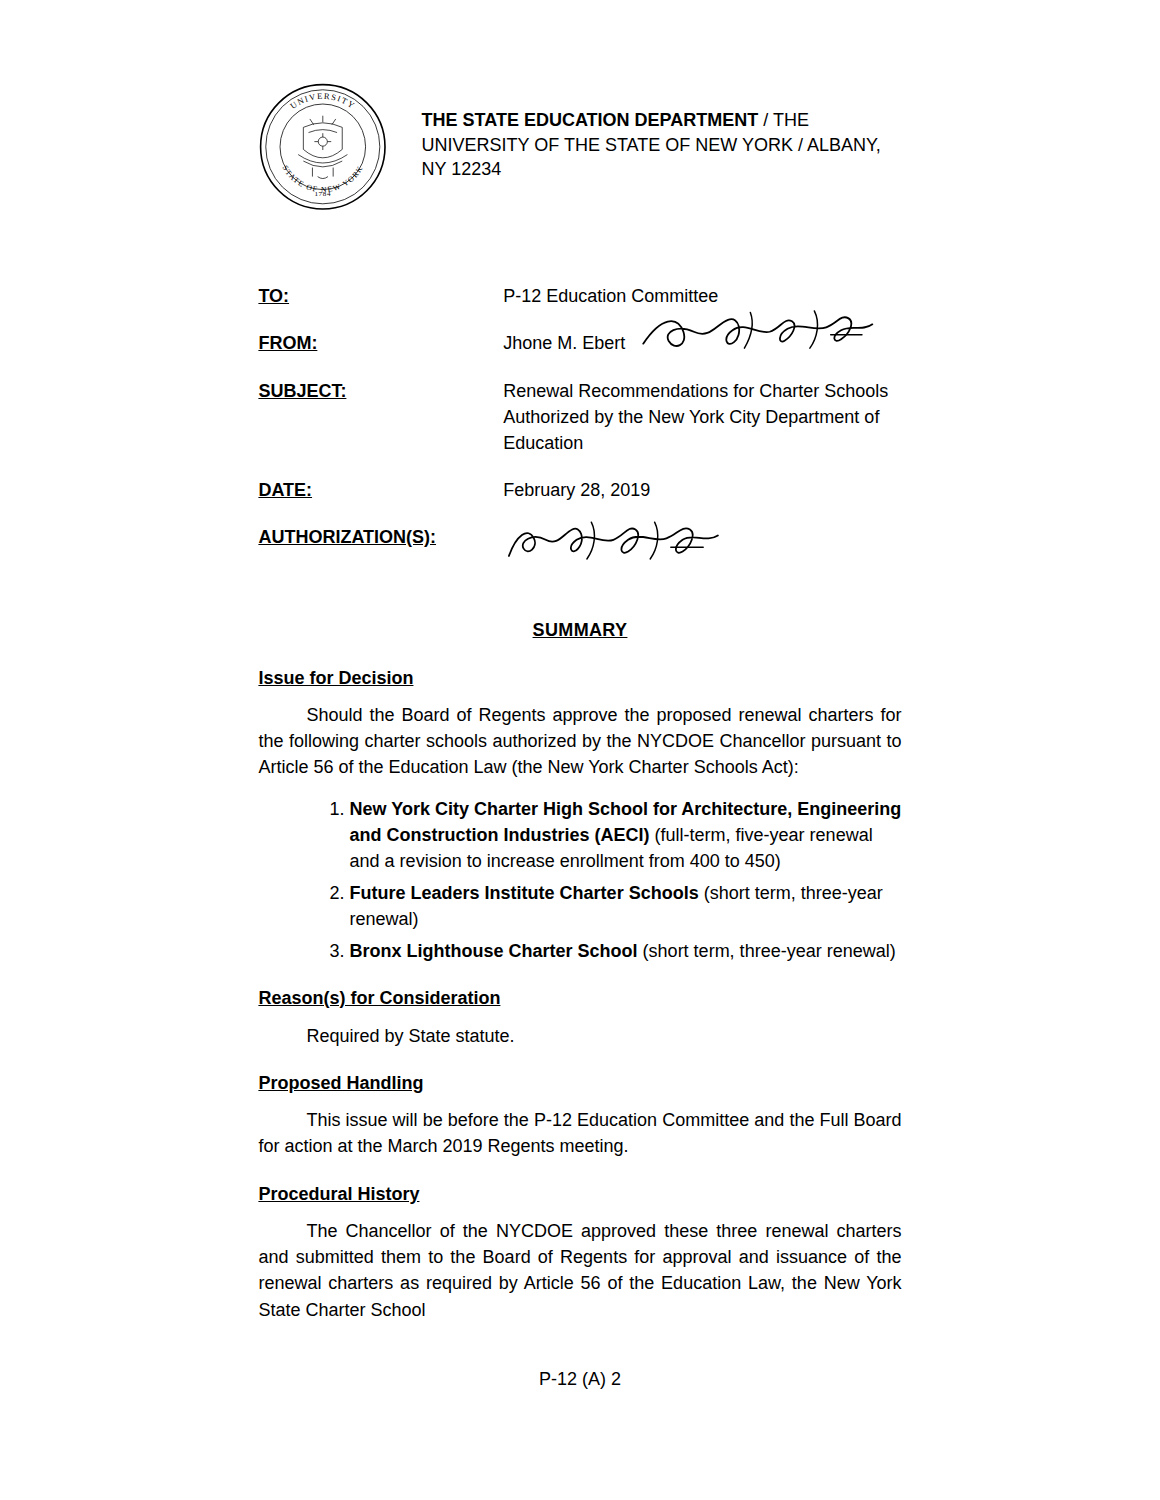UNIVERSITY STATE OF NEW YORK 1784
THE STATE EDUCATION DEPARTMENT / THE UNIVERSITY OF THE STATE OF NEW YORK / ALBANY, NY 12234
| TO: | P-12 Education Committee |
| FROM: | Jhone M. Ebert |
| SUBJECT: | Renewal Recommendations for Charter Schools Authorized by the New York City Department of Education |
| DATE: | February 28, 2019 |
| AUTHORIZATION(S): | |
SUMMARY
Issue for Decision
Should the Board of Regents approve the proposed renewal charters for the following charter schools authorized by the NYCDOE Chancellor pursuant to Article 56 of the Education Law (the New York Charter Schools Act):
New York City Charter High School for Architecture, Engineering and Construction Industries (AECI) (full-term, five-year renewal and a revision to increase enrollment from 400 to 450)
Future Leaders Institute Charter Schools (short term, three-year renewal)
Bronx Lighthouse Charter School (short term, three-year renewal)
Reason(s) for Consideration
Required by State statute.
Proposed Handling
This issue will be before the P-12 Education Committee and the Full Board for action at the March 2019 Regents meeting.
Procedural History
The Chancellor of the NYCDOE approved these three renewal charters and submitted them to the Board of Regents for approval and issuance of the renewal charters as required by Article 56 of the Education Law, the New York State Charter School
P-12 (A) 2